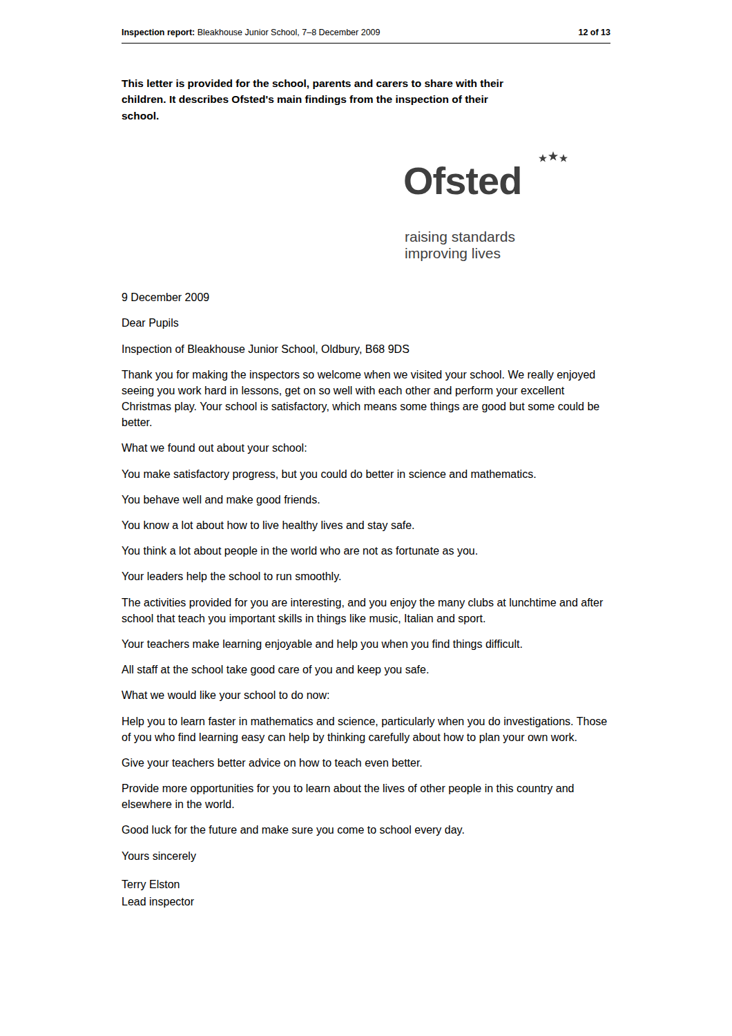Inspection report: Bleakhouse Junior School, 7–8 December 2009
12 of 13
This letter is provided for the school, parents and carers to share with their children. It describes Ofsted's main findings from the inspection of their school.
Ofsted
raising standards
improving lives
9 December 2009
Dear Pupils
Inspection of Bleakhouse Junior School, Oldbury, B68 9DS
Thank you for making the inspectors so welcome when we visited your school. We really enjoyed seeing you work hard in lessons, get on so well with each other and perform your excellent Christmas play. Your school is satisfactory, which means some things are good but some could be better.
What we found out about your school:
You make satisfactory progress, but you could do better in science and mathematics.
You behave well and make good friends.
You know a lot about how to live healthy lives and stay safe.
You think a lot about people in the world who are not as fortunate as you.
Your leaders help the school to run smoothly.
The activities provided for you are interesting, and you enjoy the many clubs at lunchtime and after school that teach you important skills in things like music, Italian and sport.
Your teachers make learning enjoyable and help you when you find things difficult.
All staff at the school take good care of you and keep you safe.
What we would like your school to do now:
Help you to learn faster in mathematics and science, particularly when you do investigations. Those of you who find learning easy can help by thinking carefully about how to plan your own work.
Give your teachers better advice on how to teach even better.
Provide more opportunities for you to learn about the lives of other people in this country and elsewhere in the world.
Good luck for the future and make sure you come to school every day.
Yours sincerely
Terry Elston
Lead inspector